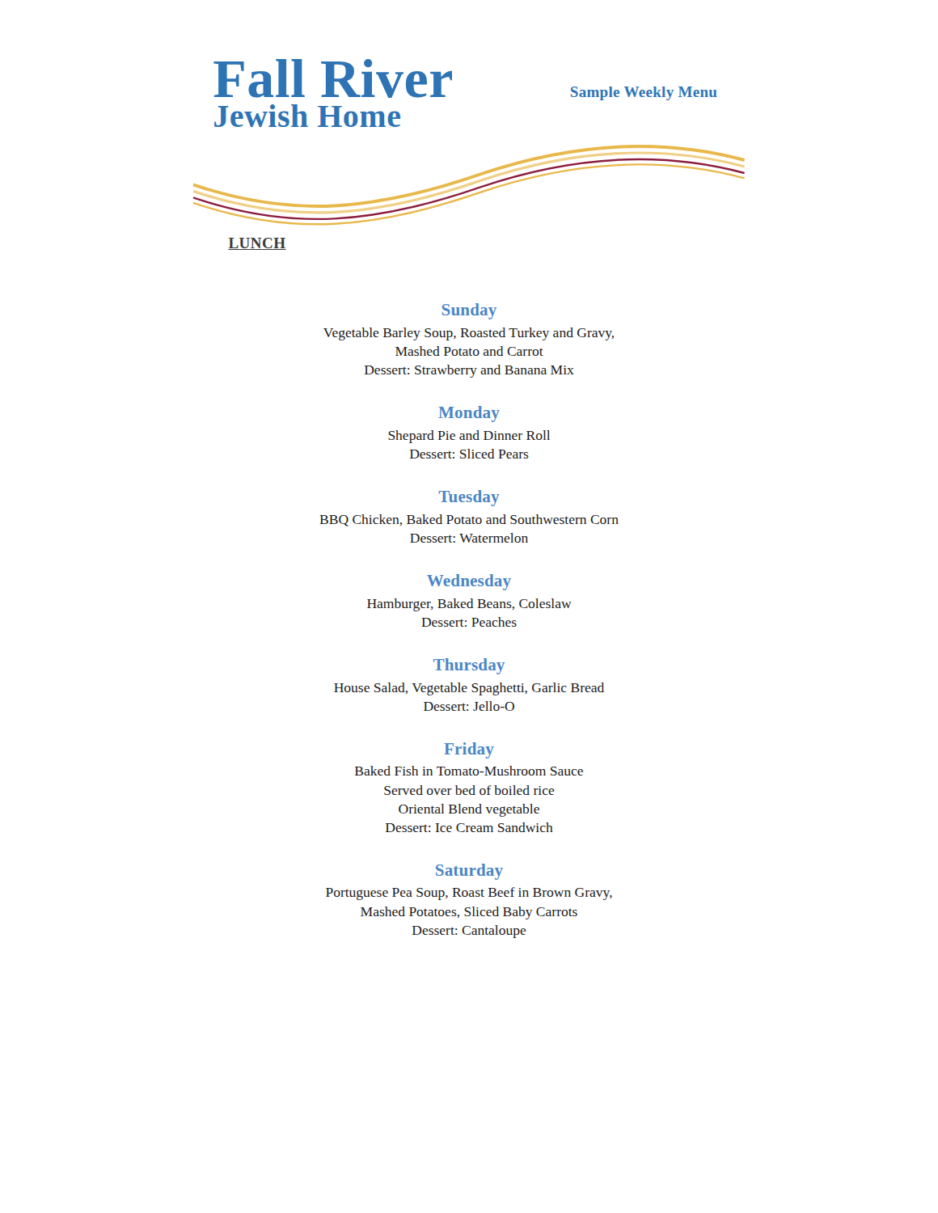Fall River
Jewish Home
Sample Weekly Menu
LUNCH
Sunday
Vegetable Barley Soup, Roasted Turkey and Gravy,
Mashed Potato and Carrot
Dessert: Strawberry and Banana Mix
Monday
Shepard Pie and Dinner Roll
Dessert: Sliced Pears
Tuesday
BBQ Chicken, Baked Potato and Southwestern Corn
Dessert: Watermelon
Wednesday
Hamburger, Baked Beans, Coleslaw
Dessert: Peaches
Thursday
House Salad, Vegetable Spaghetti, Garlic Bread
Dessert: Jello-O
Friday
Baked Fish in Tomato-Mushroom Sauce
Served over bed of boiled rice
Oriental Blend vegetable
Dessert: Ice Cream Sandwich
Saturday
Portuguese Pea Soup, Roast Beef in Brown Gravy,
Mashed Potatoes, Sliced Baby Carrots
Dessert: Cantaloupe